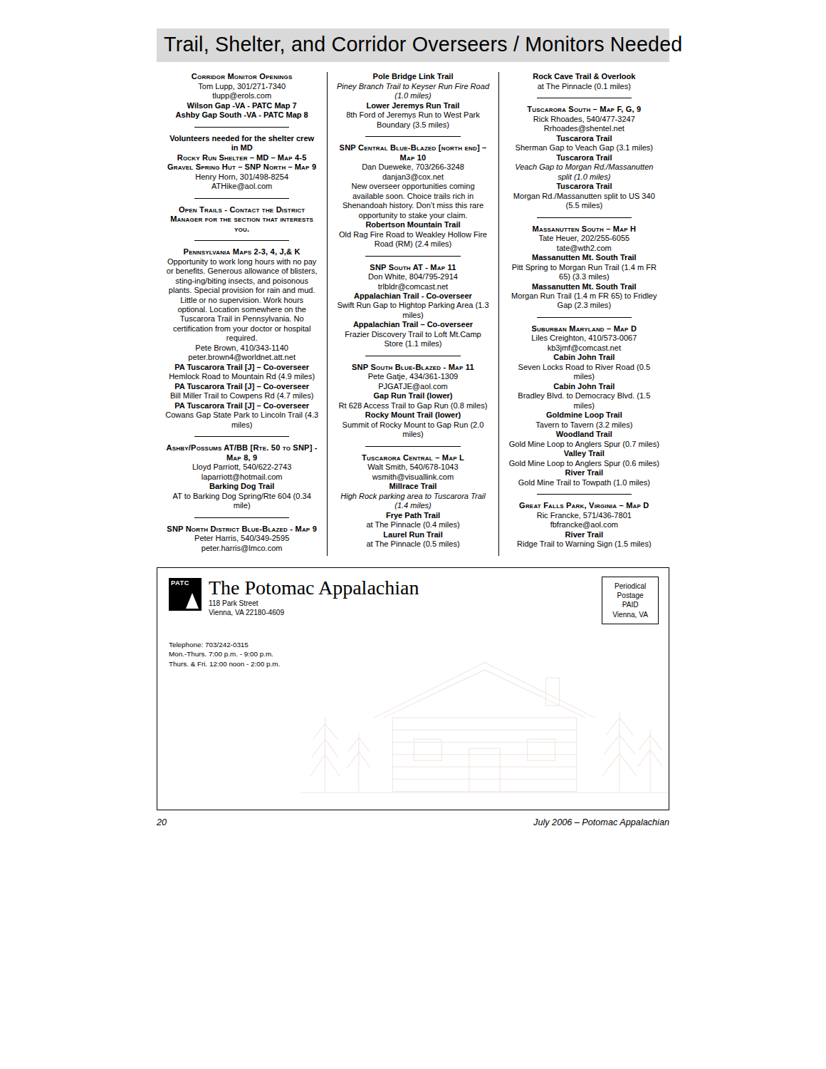Trail, Shelter, and Corridor Overseers / Monitors Needed
Corridor Monitor Openings
Tom Lupp, 301/271-7340
tlupp@erols.com
Wilson Gap -VA - PATC Map 7
Ashby Gap South -VA - PATC Map 8
Volunteers needed for the shelter crew in MD
Rocky Run Shelter – MD – Map 4-5
Gravel Spring Hut – SNP North – Map 9
Henry Horn, 301/498-8254
ATHike@aol.com
Open Trails - Contact the District Manager for the section that interests you.
Pennsylvania Maps 2-3, 4, J,& K
Opportunity to work long hours with no pay or benefits. Generous allowance of blisters, sting-ing/biting insects, and poisonous plants. Special provision for rain and mud. Little or no supervision. Work hours optional. Location somewhere on the Tuscarora Trail in Pennsylvania. No certification from your doctor or hospital required.
Pete Brown, 410/343-1140
peter.brown4@worldnet.att.net
PA Tuscarora Trail [J] – Co-overseer
Hemlock Road to Mountain Rd (4.9 miles)
PA Tuscarora Trail [J] – Co-overseer
Bill Miller Trail to Cowpens Rd (4.7 miles)
PA Tuscarora Trail [J] – Co-overseer
Cowans Gap State Park to Lincoln Trail (4.3 miles)
Ashby/Possums AT/BB [Rte. 50 to SNP] - Map 8, 9
Lloyd Parriott, 540/622-2743
laparriott@hotmail.com
Barking Dog Trail
AT to Barking Dog Spring/Rte 604 (0.34 mile)
SNP North District Blue-Blazed - Map 9
Peter Harris, 540/349-2595
peter.harris@lmco.com
Pole Bridge Link Trail
Piney Branch Trail to Keyser Run Fire Road (1.0 miles)
Lower Jeremys Run Trail
8th Ford of Jeremys Run to West Park Boundary (3.5 miles)
SNP Central Blue-Blazed [north end] – Map 10
Dan Dueweke, 703/266-3248
danjan3@cox.net
New overseer opportunities coming available soon. Choice trails rich in Shenandoah history. Don’t miss this rare opportunity to stake your claim.
Robertson Mountain Trail
Old Rag Fire Road to Weakley Hollow Fire Road (RM) (2.4 miles)
SNP South AT - Map 11
Don White, 804/795-2914
trlbldr@comcast.net
Appalachian Trail - Co-overseer
Swift Run Gap to Hightop Parking Area (1.3 miles)
Appalachian Trail – Co-overseer
Frazier Discovery Trail to Loft Mt.Camp Store (1.1 miles)
SNP South Blue-Blazed - Map 11
Pete Gatje, 434/361-1309
PJGATJE@aol.com
Gap Run Trail (lower)
Rt 628 Access Trail to Gap Run (0.8 miles)
Rocky Mount Trail (lower)
Summit of Rocky Mount to Gap Run (2.0 miles)
Tuscarora Central – Map L
Walt Smith, 540/678-1043
wsmith@visuallink.com
Millrace Trail
High Rock parking area to Tuscarora Trail (1.4 miles)
Frye Path Trail
at The Pinnacle (0.4 miles)
Laurel Run Trail
at The Pinnacle (0.5 miles)
Rock Cave Trail & Overlook
at The Pinnacle (0.1 miles)
Tuscarora South – Map F, G, 9
Rick Rhoades, 540/477-3247
Rrhoades@shentel.net
Tuscarora Trail
Sherman Gap to Veach Gap (3.1 miles)
Tuscarora Trail
Veach Gap to Morgan Rd./Massanutten split (1.0 miles)
Tuscarora Trail
Morgan Rd./Massanutten split to US 340 (5.5 miles)
Massanutten South – Map H
Tate Heuer, 202/255-6055
tate@wth2.com
Massanutten Mt. South Trail
Pitt Spring to Morgan Run Trail (1.4 m FR 65) (3.3 miles)
Massanutten Mt. South Trail
Morgan Run Trail (1.4 m FR 65) to Fridley Gap (2.3 miles)
Suburban Maryland – Map D
Liles Creighton, 410/573-0067
kb3jmf@comcast.net
Cabin John Trail
Seven Locks Road to River Road (0.5 miles)
Cabin John Trail
Bradley Blvd. to Democracy Blvd. (1.5 miles)
Goldmine Loop Trail
Tavern to Tavern (3.2 miles)
Woodland Trail
Gold Mine Loop to Anglers Spur (0.7 miles)
Valley Trail
Gold Mine Loop to Anglers Spur (0.6 miles)
River Trail
Gold Mine Trail to Towpath (1.0 miles)
Great Falls Park, Virginia – Map D
Ric Francke, 571/436-7801
fbfrancke@aol.com
River Trail
Ridge Trail to Warning Sign (1.5 miles)
Periodical
Postage
PAID
Vienna, VA
PATC
The Potomac Appalachian
118 Park Street
Vienna, VA 22180-4609
Telephone: 703/242-0315
Mon.-Thurs. 7:00 p.m. - 9:00 p.m.
Thurs. & Fri. 12:00 noon - 2:00 p.m.
20
July 2006 – Potomac Appalachian